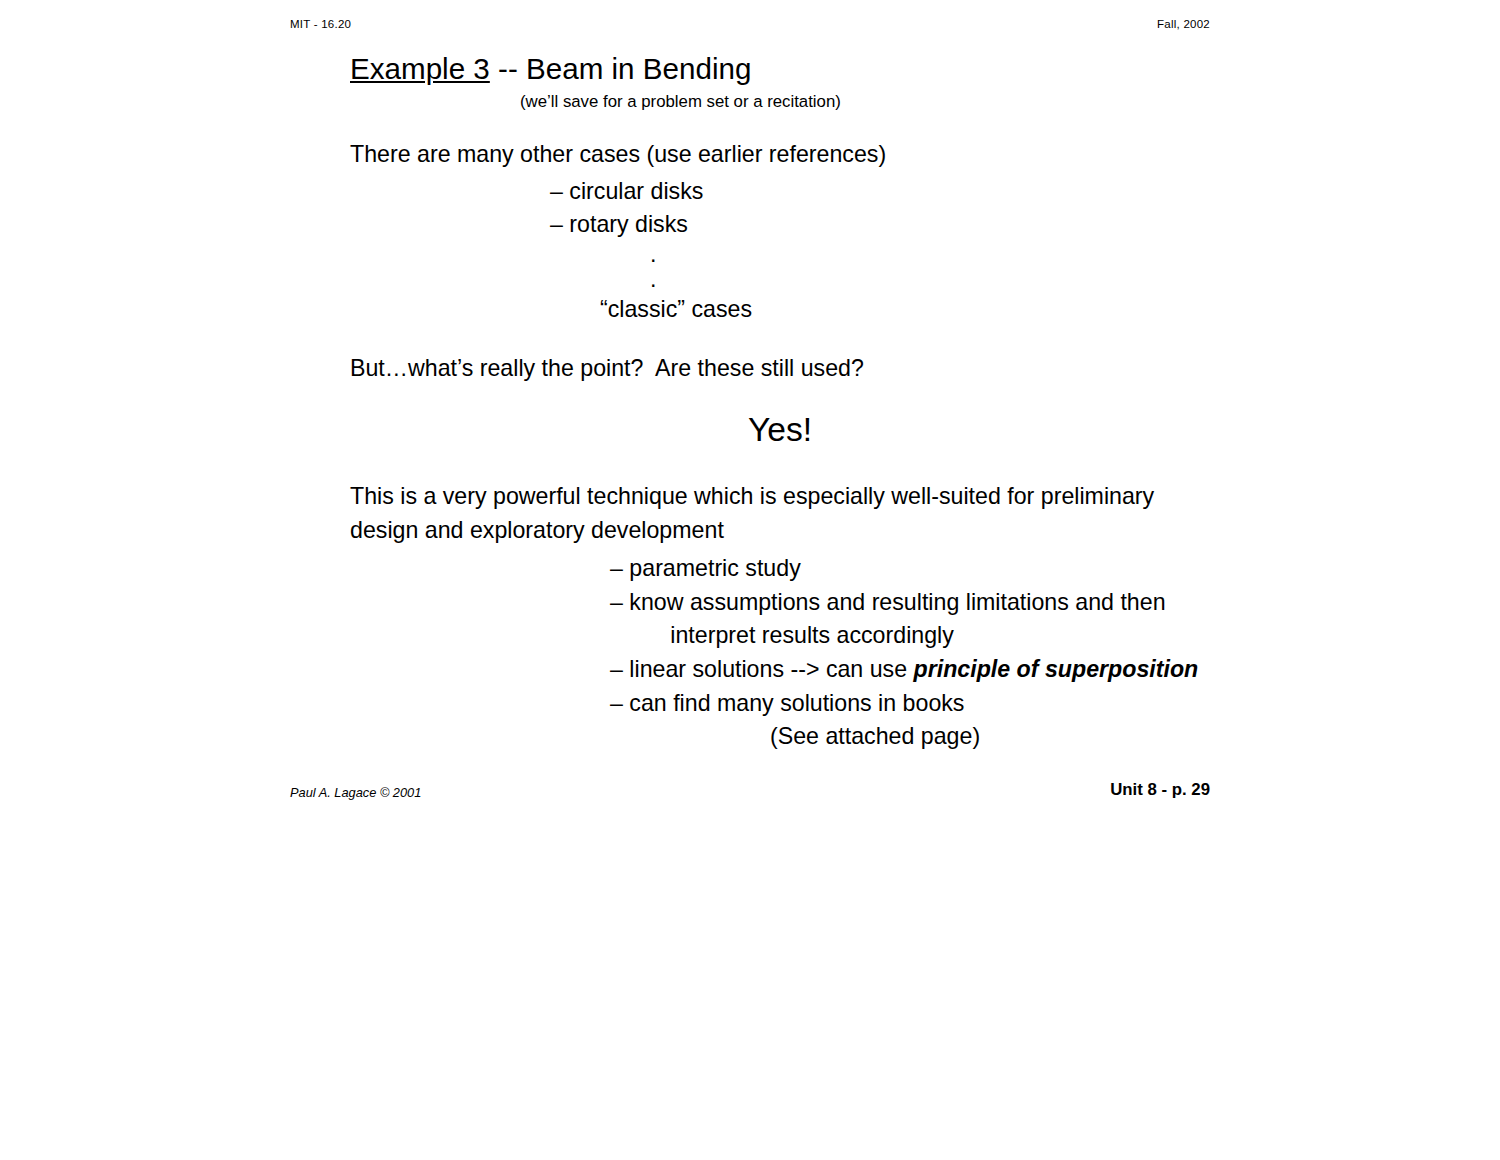MIT - 16.20 Fall, 2002
Example 3 -- Beam in Bending
(we’ll save for a problem set or a recitation)
There are many other cases (use earlier references)
– circular disks
– rotary disks
.
.
“classic” cases
But…what’s really the point? Are these still used?
Yes!
This is a very powerful technique which is especially well-suited for preliminary design and exploratory development
– parametric study
– know assumptions and resulting limitations and then interpret results accordingly
– linear solutions --> can use principle of superposition
– can find many solutions in books
(See attached page)
Paul A. Lagace © 2001 Unit 8 - p. 29